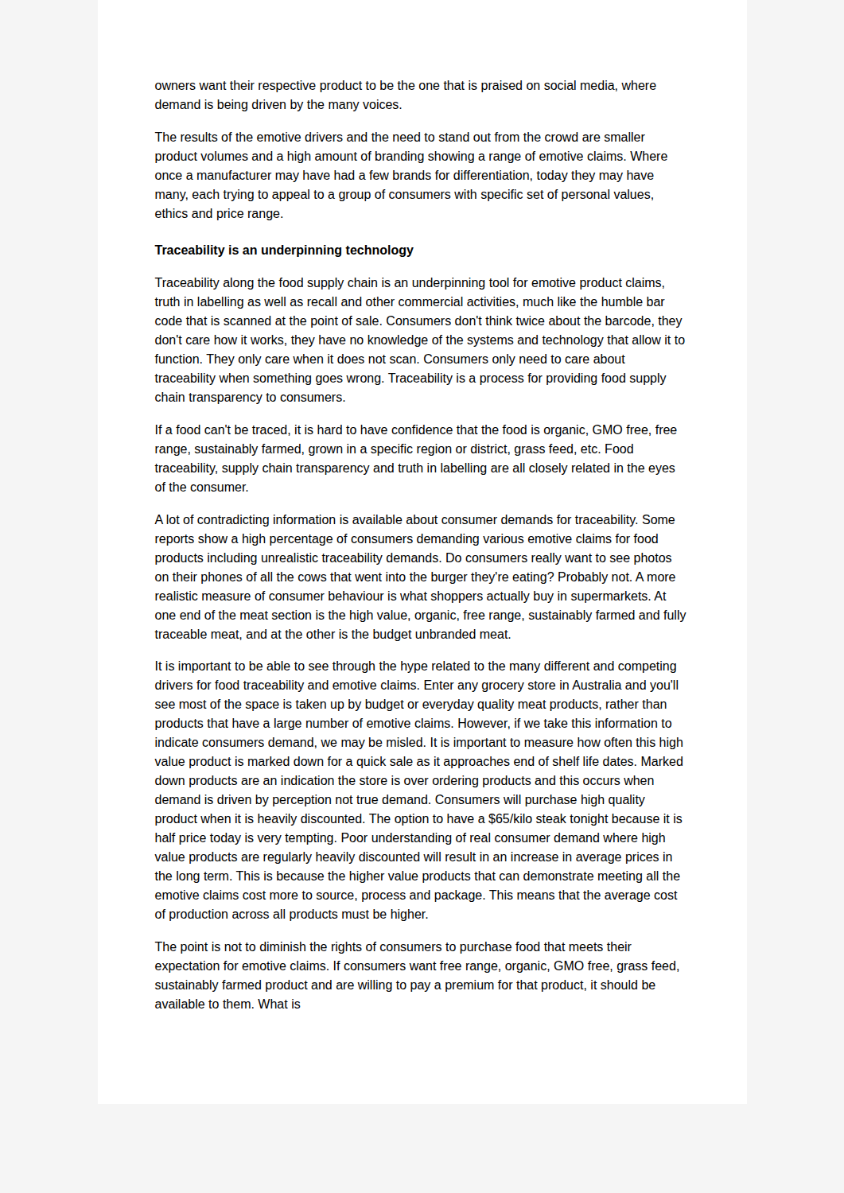owners want their respective product to be the one that is praised on social media, where demand is being driven by the many voices.
The results of the emotive drivers and the need to stand out from the crowd are smaller product volumes and a high amount of branding showing a range of emotive claims. Where once a manufacturer may have had a few brands for differentiation, today they may have many, each trying to appeal to a group of consumers with specific set of personal values, ethics and price range.
Traceability is an underpinning technology
Traceability along the food supply chain is an underpinning tool for emotive product claims, truth in labelling as well as recall and other commercial activities, much like the humble bar code that is scanned at the point of sale. Consumers don't think twice about the barcode, they don't care how it works, they have no knowledge of the systems and technology that allow it to function. They only care when it does not scan. Consumers only need to care about traceability when something goes wrong. Traceability is a process for providing food supply chain transparency to consumers.
If a food can't be traced, it is hard to have confidence that the food is organic, GMO free, free range, sustainably farmed, grown in a specific region or district, grass feed, etc. Food traceability, supply chain transparency and truth in labelling are all closely related in the eyes of the consumer.
A lot of contradicting information is available about consumer demands for traceability. Some reports show a high percentage of consumers demanding various emotive claims for food products including unrealistic traceability demands. Do consumers really want to see photos on their phones of all the cows that went into the burger they're eating? Probably not. A more realistic measure of consumer behaviour is what shoppers actually buy in supermarkets. At one end of the meat section is the high value, organic, free range, sustainably farmed and fully traceable meat, and at the other is the budget unbranded meat.
It is important to be able to see through the hype related to the many different and competing drivers for food traceability and emotive claims. Enter any grocery store in Australia and you'll see most of the space is taken up by budget or everyday quality meat products, rather than products that have a large number of emotive claims. However, if we take this information to indicate consumers demand, we may be misled. It is important to measure how often this high value product is marked down for a quick sale as it approaches end of shelf life dates. Marked down products are an indication the store is over ordering products and this occurs when demand is driven by perception not true demand. Consumers will purchase high quality product when it is heavily discounted. The option to have a $65/kilo steak tonight because it is half price today is very tempting. Poor understanding of real consumer demand where high value products are regularly heavily discounted will result in an increase in average prices in the long term. This is because the higher value products that can demonstrate meeting all the emotive claims cost more to source, process and package. This means that the average cost of production across all products must be higher.
The point is not to diminish the rights of consumers to purchase food that meets their expectation for emotive claims. If consumers want free range, organic, GMO free, grass feed, sustainably farmed product and are willing to pay a premium for that product, it should be available to them. What is